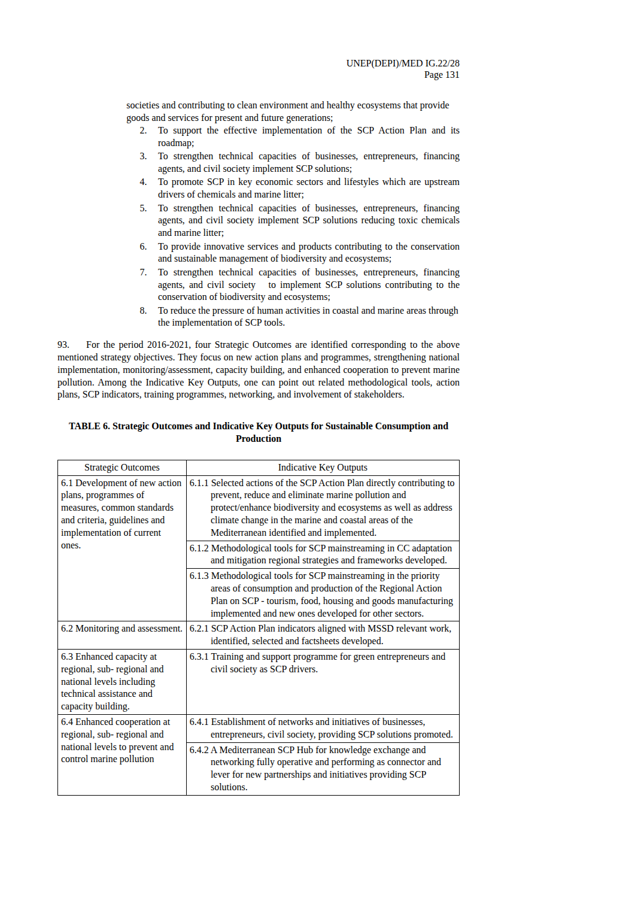UNEP(DEPI)/MED IG.22/28
Page 131
societies and contributing to clean environment and healthy ecosystems that provide goods and services for present and future generations;
To support the effective implementation of the SCP Action Plan and its roadmap;
To strengthen technical capacities of businesses, entrepreneurs, financing agents, and civil society implement SCP solutions;
To promote SCP in key economic sectors and lifestyles which are upstream drivers of chemicals and marine litter;
To strengthen technical capacities of businesses, entrepreneurs, financing agents, and civil society implement SCP solutions reducing toxic chemicals and marine litter;
To provide innovative services and products contributing to the conservation and sustainable management of biodiversity and ecosystems;
To strengthen technical capacities of businesses, entrepreneurs, financing agents, and civil society to implement SCP solutions contributing to the conservation of biodiversity and ecosystems;
To reduce the pressure of human activities in coastal and marine areas through
the implementation of SCP tools.
93. For the period 2016-2021, four Strategic Outcomes are identified corresponding to the above mentioned strategy objectives. They focus on new action plans and programmes, strengthening national implementation, monitoring/assessment, capacity building, and enhanced cooperation to prevent marine pollution. Among the Indicative Key Outputs, one can point out related methodological tools, action plans, SCP indicators, training programmes, networking, and involvement of stakeholders.
TABLE 6. Strategic Outcomes and Indicative Key Outputs for Sustainable Consumption and Production
| Strategic Outcomes | Indicative Key Outputs |
| --- | --- |
| 6.1 Development of new action plans, programmes of measures, common standards and criteria, guidelines and implementation of current ones. | 6.1.1 Selected actions of the SCP Action Plan directly contributing to prevent, reduce and eliminate marine pollution and protect/enhance biodiversity and ecosystems as well as address climate change in the marine and coastal areas of the Mediterranean identified and implemented. |
| 6.1.2 Methodological tools for SCP mainstreaming in CC adaptation and mitigation regional strategies and frameworks developed. |
| 6.1.3 Methodological tools for SCP mainstreaming in the priority areas of consumption and production of the Regional Action Plan on SCP - tourism, food, housing and goods manufacturing implemented and new ones developed for other sectors. |
| 6.2 Monitoring and assessment. | 6.2.1 SCP Action Plan indicators aligned with MSSD relevant work, identified, selected and factsheets developed. |
| 6.3 Enhanced capacity at regional, sub- regional and national levels including technical assistance and capacity building. | 6.3.1 Training and support programme for green entrepreneurs and civil society as SCP drivers. |
| 6.4 Enhanced cooperation at regional, sub- regional and national levels to prevent and control marine pollution | 6.4.1 Establishment of networks and initiatives of businesses, entrepreneurs, civil society, providing SCP solutions promoted. |
| 6.4.2 A Mediterranean SCP Hub for knowledge exchange and networking fully operative and performing as connector and lever for new partnerships and initiatives providing SCP solutions. |